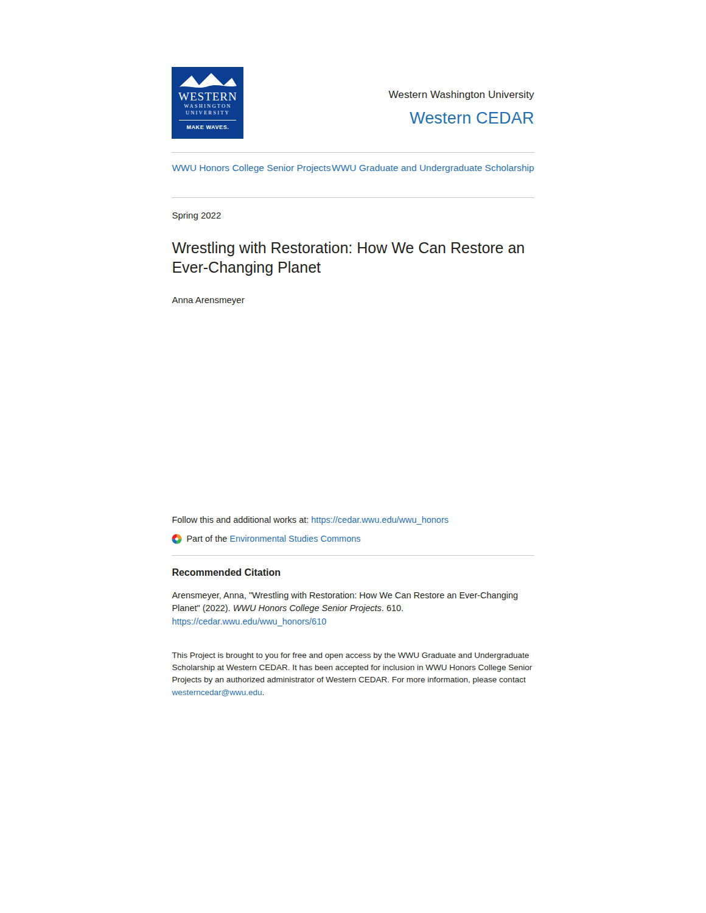WESTERN
WASHINGTON
UNIVERSITY
MAKE WAVES.
Western Washington University
Western CEDAR
WWU Honors College Senior Projects
WWU Graduate and Undergraduate Scholarship
Spring 2022
Wrestling with Restoration: How We Can Restore an Ever-Changing Planet
Anna Arensmeyer
Follow this and additional works at: https://cedar.wwu.edu/wwu_honors
Part of the Environmental Studies Commons
Recommended Citation
Arensmeyer, Anna, "Wrestling with Restoration: How We Can Restore an Ever-Changing Planet" (2022). WWU Honors College Senior Projects. 610.
https://cedar.wwu.edu/wwu_honors/610
This Project is brought to you for free and open access by the WWU Graduate and Undergraduate Scholarship at Western CEDAR. It has been accepted for inclusion in WWU Honors College Senior Projects by an authorized administrator of Western CEDAR. For more information, please contact westerncedar@wwu.edu.